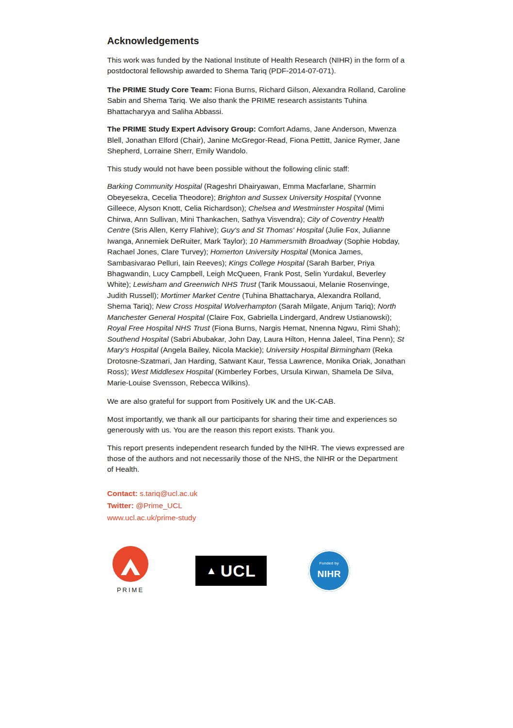Acknowledgements
This work was funded by the National Institute of Health Research (NIHR) in the form of a postdoctoral fellowship awarded to Shema Tariq (PDF-2014-07-071).
The PRIME Study Core Team: Fiona Burns, Richard Gilson, Alexandra Rolland, Caroline Sabin and Shema Tariq. We also thank the PRIME research assistants Tuhina Bhattacharyya and Saliha Abbassi.
The PRIME Study Expert Advisory Group: Comfort Adams, Jane Anderson, Mwenza Blell, Jonathan Elford (Chair), Janine McGregor-Read, Fiona Pettitt, Janice Rymer, Jane Shepherd, Lorraine Sherr, Emily Wandolo.
This study would not have been possible without the following clinic staff:
Barking Community Hospital (Rageshri Dhairyawan, Emma Macfarlane, Sharmin Obeyesekra, Cecelia Theodore); Brighton and Sussex University Hospital (Yvonne Gilleece, Alyson Knott, Celia Richardson); Chelsea and Westminster Hospital (Mimi Chirwa, Ann Sullivan, Mini Thankachen, Sathya Visvendra); City of Coventry Health Centre (Sris Allen, Kerry Flahive); Guy's and St Thomas' Hospital (Julie Fox, Julianne Iwanga, Annemiek DeRuiter, Mark Taylor); 10 Hammersmith Broadway (Sophie Hobday, Rachael Jones, Clare Turvey); Homerton University Hospital (Monica James, Sambasivarao Pelluri, Iain Reeves); Kings College Hospital (Sarah Barber, Priya Bhagwandin, Lucy Campbell, Leigh McQueen, Frank Post, Selin Yurdakul, Beverley White); Lewisham and Greenwich NHS Trust (Tarik Moussaoui, Melanie Rosenvinge, Judith Russell); Mortimer Market Centre (Tuhina Bhattacharya, Alexandra Rolland, Shema Tariq); New Cross Hospital Wolverhampton (Sarah Milgate, Anjum Tariq); North Manchester General Hospital (Claire Fox, Gabriella Lindergard, Andrew Ustianowski); Royal Free Hospital NHS Trust (Fiona Burns, Nargis Hemat, Nnenna Ngwu, Rimi Shah); Southend Hospital (Sabri Abubakar, John Day, Laura Hilton, Henna Jaleel, Tina Penn); St Mary's Hospital (Angela Bailey, Nicola Mackie); University Hospital Birmingham (Reka Drotosne-Szatmari, Jan Harding, Satwant Kaur, Tessa Lawrence, Monika Oriak, Jonathan Ross); West Middlesex Hospital (Kimberley Forbes, Ursula Kirwan, Shamela De Silva, Marie-Louise Svensson, Rebecca Wilkins).
We are also grateful for support from Positively UK and the UK-CAB.
Most importantly, we thank all our participants for sharing their time and experiences so generously with us. You are the reason this report exists. Thank you.
This report presents independent research funded by the NIHR. The views expressed are those of the authors and not necessarily those of the NHS, the NIHR or the Department of Health.
Contact: s.tariq@ucl.ac.uk
Twitter: @Prime_UCL
www.ucl.ac.uk/prime-study
PRIME
▲ UCL
Funded by
NIHR